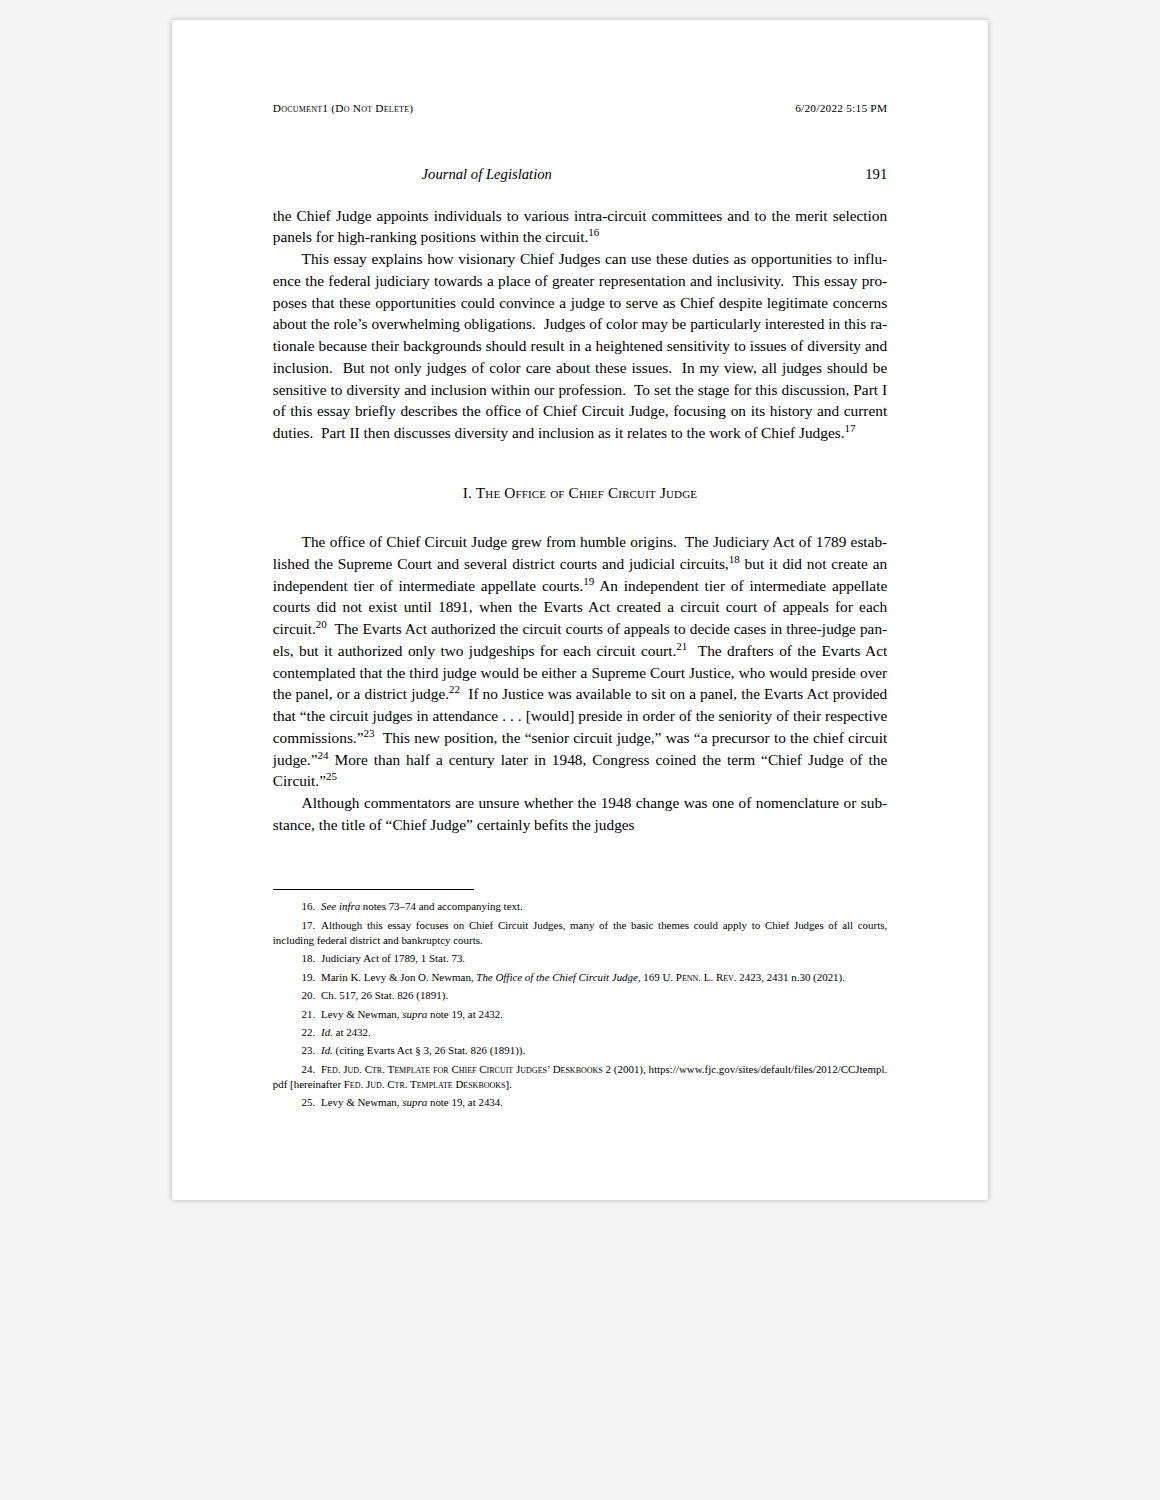Document1 (Do Not Delete) 6/20/2022 5:15 PM
Journal of Legislation 191
the Chief Judge appoints individuals to various intra-circuit committees and to the merit selection panels for high-ranking positions within the circuit.16
This essay explains how visionary Chief Judges can use these duties as opportunities to influence the federal judiciary towards a place of greater representation and inclusivity. This essay proposes that these opportunities could convince a judge to serve as Chief despite legitimate concerns about the role’s overwhelming obligations. Judges of color may be particularly interested in this rationale because their backgrounds should result in a heightened sensitivity to issues of diversity and inclusion. But not only judges of color care about these issues. In my view, all judges should be sensitive to diversity and inclusion within our profession. To set the stage for this discussion, Part I of this essay briefly describes the office of Chief Circuit Judge, focusing on its history and current duties. Part II then discusses diversity and inclusion as it relates to the work of Chief Judges.17
I. The Office of Chief Circuit Judge
The office of Chief Circuit Judge grew from humble origins. The Judiciary Act of 1789 established the Supreme Court and several district courts and judicial circuits,18 but it did not create an independent tier of intermediate appellate courts.19 An independent tier of intermediate appellate courts did not exist until 1891, when the Evarts Act created a circuit court of appeals for each circuit.20 The Evarts Act authorized the circuit courts of appeals to decide cases in three-judge panels, but it authorized only two judgeships for each circuit court.21 The drafters of the Evarts Act contemplated that the third judge would be either a Supreme Court Justice, who would preside over the panel, or a district judge.22 If no Justice was available to sit on a panel, the Evarts Act provided that “the circuit judges in attendance . . . [would] preside in order of the seniority of their respective commissions.”23 This new position, the “senior circuit judge,” was “a precursor to the chief circuit judge.”24 More than half a century later in 1948, Congress coined the term “Chief Judge of the Circuit.”25
Although commentators are unsure whether the 1948 change was one of nomenclature or substance, the title of “Chief Judge” certainly befits the judges
16. See infra notes 73–74 and accompanying text.
17. Although this essay focuses on Chief Circuit Judges, many of the basic themes could apply to Chief Judges of all courts, including federal district and bankruptcy courts.
18. Judiciary Act of 1789, 1 Stat. 73.
19. Marin K. Levy & Jon O. Newman, The Office of the Chief Circuit Judge, 169 U. Penn. L. Rev. 2423, 2431 n.30 (2021).
20. Ch. 517, 26 Stat. 826 (1891).
21. Levy & Newman, supra note 19, at 2432.
22. Id. at 2432.
23. Id. (citing Evarts Act § 3, 26 Stat. 826 (1891)).
24. Fed. Jud. Ctr. Template for Chief Circuit Judges’ Deskbooks 2 (2001), https://www.fjc.gov/sites/default/files/2012/CCJtempl.pdf [hereinafter Fed. Jud. Ctr. Template Deskbooks].
25. Levy & Newman, supra note 19, at 2434.